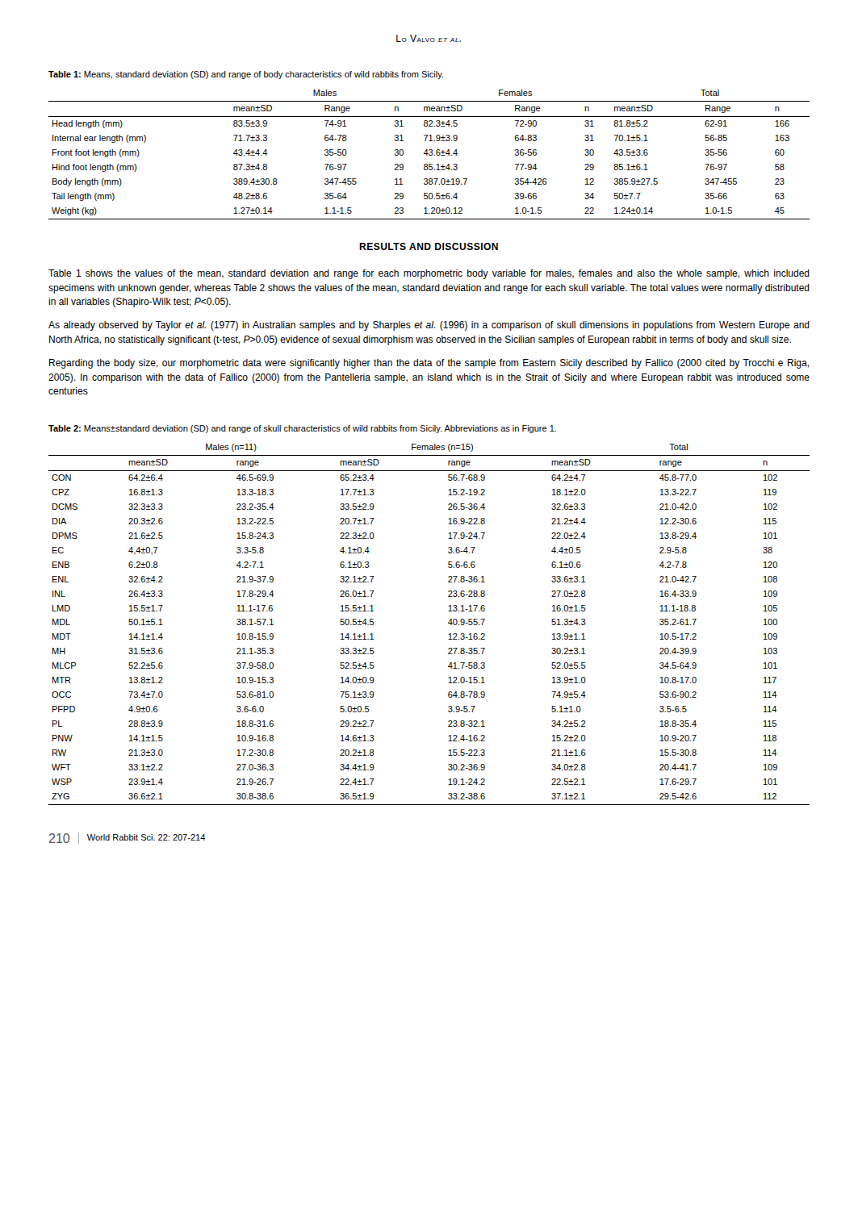Lo Valvo et al.
Table 1: Means, standard deviation (SD) and range of body characteristics of wild rabbits from Sicily.
| | Males | Females | Total |
| --- | --- | --- | --- |
| | mean±SD | Range | n | mean±SD | Range | n | mean±SD | Range | n |
| Head length (mm) | 83.5±3.9 | 74-91 | 31 | 82.3±4.5 | 72-90 | 31 | 81.8±5.2 | 62-91 | 166 |
| Internal ear length (mm) | 71.7±3.3 | 64-78 | 31 | 71.9±3.9 | 64-83 | 31 | 70.1±5.1 | 56-85 | 163 |
| Front foot length (mm) | 43.4±4.4 | 35-50 | 30 | 43.6±4.4 | 36-56 | 30 | 43.5±3.6 | 35-56 | 60 |
| Hind foot length (mm) | 87.3±4.8 | 76-97 | 29 | 85.1±4.3 | 77-94 | 29 | 85.1±6.1 | 76-97 | 58 |
| Body length (mm) | 389.4±30.8 | 347-455 | 11 | 387.0±19.7 | 354-426 | 12 | 385.9±27.5 | 347-455 | 23 |
| Tail length (mm) | 48.2±8.6 | 35-64 | 29 | 50.5±6.4 | 39-66 | 34 | 50±7.7 | 35-66 | 63 |
| Weight (kg) | 1.27±0.14 | 1.1-1.5 | 23 | 1.20±0.12 | 1.0-1.5 | 22 | 1.24±0.14 | 1.0-1.5 | 45 |
Results and Discussion
Table 1 shows the values of the mean, standard deviation and range for each morphometric body variable for males, females and also the whole sample, which included specimens with unknown gender, whereas Table 2 shows the values of the mean, standard deviation and range for each skull variable. The total values were normally distributed in all variables (Shapiro-Wilk test; P<0.05).
As already observed by Taylor et al. (1977) in Australian samples and by Sharples et al. (1996) in a comparison of skull dimensions in populations from Western Europe and North Africa, no statistically significant (t-test, P>0.05) evidence of sexual dimorphism was observed in the Sicilian samples of European rabbit in terms of body and skull size.
Regarding the body size, our morphometric data were significantly higher than the data of the sample from Eastern Sicily described by Fallico (2000 cited by Trocchi e Riga, 2005). In comparison with the data of Fallico (2000) from the Pantelleria sample, an island which is in the Strait of Sicily and where European rabbit was introduced some centuries
Table 2: Means±standard deviation (SD) and range of skull characteristics of wild rabbits from Sicily. Abbreviations as in Figure 1.
| | Males (n=11) | Females (n=15) | Total |
| --- | --- | --- | --- |
| | mean±SD | range | mean±SD | range | mean±SD | range | n |
| CON | 64.2±6.4 | 46.5-69.9 | 65.2±3.4 | 56.7-68.9 | 64.2±4.7 | 45.8-77.0 | 102 |
| CPZ | 16.8±1.3 | 13.3-18.3 | 17.7±1.3 | 15.2-19.2 | 18.1±2.0 | 13.3-22.7 | 119 |
| DCMS | 32.3±3.3 | 23.2-35.4 | 33.5±2.9 | 26.5-36.4 | 32.6±3.3 | 21.0-42.0 | 102 |
| DIA | 20.3±2.6 | 13.2-22.5 | 20.7±1.7 | 16.9-22.8 | 21.2±4.4 | 12.2-30.6 | 115 |
| DPMS | 21.6±2.5 | 15.8-24.3 | 22.3±2.0 | 17.9-24.7 | 22.0±2.4 | 13.8-29.4 | 101 |
| EC | 4,4±0,7 | 3.3-5.8 | 4.1±0.4 | 3.6-4.7 | 4.4±0.5 | 2.9-5.8 | 38 |
| ENB | 6.2±0.8 | 4.2-7.1 | 6.1±0.3 | 5.6-6.6 | 6.1±0.6 | 4.2-7.8 | 120 |
| ENL | 32.6±4.2 | 21.9-37.9 | 32.1±2.7 | 27.8-36.1 | 33.6±3.1 | 21.0-42.7 | 108 |
| INL | 26.4±3.3 | 17.8-29.4 | 26.0±1.7 | 23.6-28.8 | 27.0±2.8 | 16.4-33.9 | 109 |
| LMD | 15.5±1.7 | 11.1-17.6 | 15.5±1.1 | 13.1-17.6 | 16.0±1.5 | 11.1-18.8 | 105 |
| MDL | 50.1±5.1 | 38.1-57.1 | 50.5±4.5 | 40.9-55.7 | 51.3±4.3 | 35.2-61.7 | 100 |
| MDT | 14.1±1.4 | 10.8-15.9 | 14.1±1.1 | 12.3-16.2 | 13.9±1.1 | 10.5-17.2 | 109 |
| MH | 31.5±3.6 | 21.1-35.3 | 33.3±2.5 | 27.8-35.7 | 30.2±3.1 | 20.4-39.9 | 103 |
| MLCP | 52.2±5.6 | 37.9-58.0 | 52.5±4.5 | 41.7-58.3 | 52.0±5.5 | 34.5-64.9 | 101 |
| MTR | 13.8±1.2 | 10.9-15.3 | 14.0±0.9 | 12.0-15.1 | 13.9±1.0 | 10.8-17.0 | 117 |
| OCC | 73.4±7.0 | 53.6-81.0 | 75.1±3.9 | 64.8-78.9 | 74.9±5.4 | 53.6-90.2 | 114 |
| PFPD | 4.9±0.6 | 3.6-6.0 | 5.0±0.5 | 3.9-5.7 | 5.1±1.0 | 3.5-6.5 | 114 |
| PL | 28.8±3.9 | 18.8-31.6 | 29.2±2.7 | 23.8-32.1 | 34.2±5.2 | 18.8-35.4 | 115 |
| PNW | 14.1±1.5 | 10.9-16.8 | 14.6±1.3 | 12.4-16.2 | 15.2±2.0 | 10.9-20.7 | 118 |
| RW | 21.3±3.0 | 17.2-30.8 | 20.2±1.8 | 15.5-22.3 | 21.1±1.6 | 15.5-30.8 | 114 |
| WFT | 33.1±2.2 | 27.0-36.3 | 34.4±1.9 | 30.2-36.9 | 34.0±2.8 | 20.4-41.7 | 109 |
| WSP | 23.9±1.4 | 21.9-26.7 | 22.4±1.7 | 19.1-24.2 | 22.5±2.1 | 17.6-29.7 | 101 |
| ZYG | 36.6±2.1 | 30.8-38.6 | 36.5±1.9 | 33.2-38.6 | 37.1±2.1 | 29.5-42.6 | 112 |
210 World Rabbit Sci. 22: 207-214